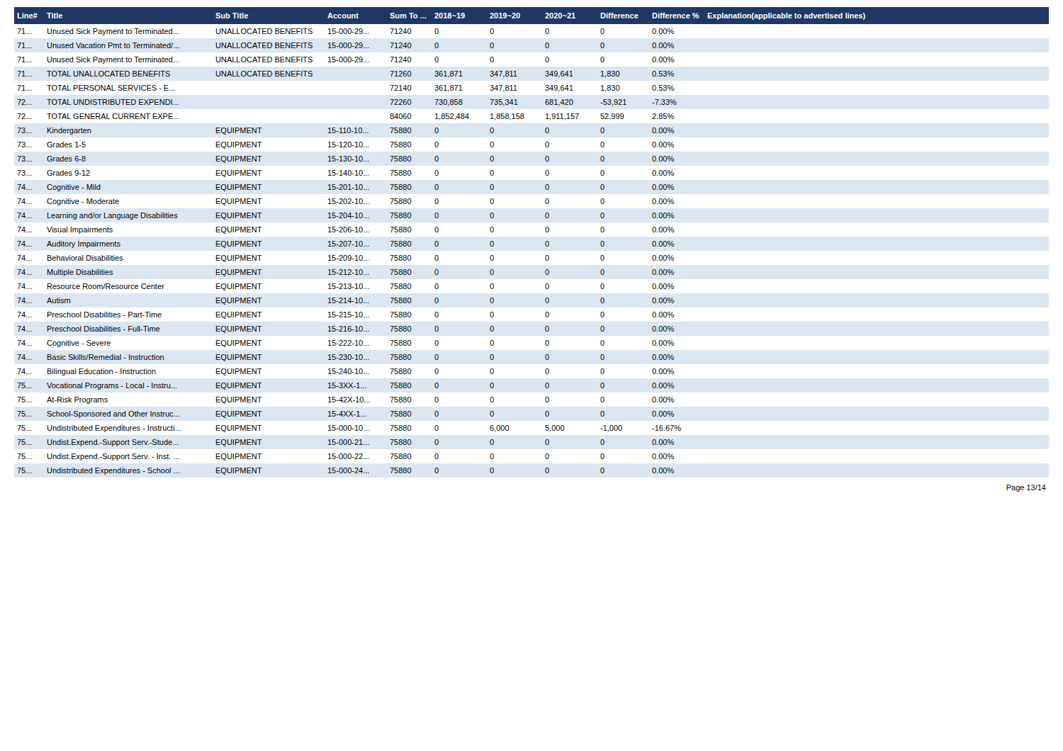| Line# | Title | Sub Title | Account | Sum To ... | 2018~19 | 2019~20 | 2020~21 | Difference | Difference % | Explanation(applicable to advertised lines) |
| --- | --- | --- | --- | --- | --- | --- | --- | --- | --- | --- |
| 71... | Unused Sick Payment to Terminated... | UNALLOCATED BENEFITS | 15-000-29... | 71240 | 0 | 0 | 0 | 0 | 0.00% | |
| 71... | Unused Vacation Pmt to Terminated/... | UNALLOCATED BENEFITS | 15-000-29... | 71240 | 0 | 0 | 0 | 0 | 0.00% | |
| 71... | Unused Sick Payment to Terminated... | UNALLOCATED BENEFITS | 15-000-29... | 71240 | 0 | 0 | 0 | 0 | 0.00% | |
| 71... | TOTAL UNALLOCATED BENEFITS | UNALLOCATED BENEFITS | | 71260 | 361,871 | 347,811 | 349,641 | 1,830 | 0.53% | |
| 71... | TOTAL PERSONAL SERVICES - E... | | | 72140 | 361,871 | 347,811 | 349,641 | 1,830 | 0.53% | |
| 72... | TOTAL UNDISTRIBUTED EXPENDI... | | | 72260 | 730,858 | 735,341 | 681,420 | -53,921 | -7.33% | |
| 72... | TOTAL GENERAL CURRENT EXPE... | | | 84060 | 1,852,484 | 1,858,158 | 1,911,157 | 52,999 | 2.85% | |
| 73... | Kindergarten | EQUIPMENT | 15-110-10... | 75880 | 0 | 0 | 0 | 0 | 0.00% | |
| 73... | Grades 1-5 | EQUIPMENT | 15-120-10... | 75880 | 0 | 0 | 0 | 0 | 0.00% | |
| 73... | Grades 6-8 | EQUIPMENT | 15-130-10... | 75880 | 0 | 0 | 0 | 0 | 0.00% | |
| 73... | Grades 9-12 | EQUIPMENT | 15-140-10... | 75880 | 0 | 0 | 0 | 0 | 0.00% | |
| 74... | Cognitive - Mild | EQUIPMENT | 15-201-10... | 75880 | 0 | 0 | 0 | 0 | 0.00% | |
| 74... | Cognitive - Moderate | EQUIPMENT | 15-202-10... | 75880 | 0 | 0 | 0 | 0 | 0.00% | |
| 74... | Learning and/or Language Disabilities | EQUIPMENT | 15-204-10... | 75880 | 0 | 0 | 0 | 0 | 0.00% | |
| 74... | Visual Impairments | EQUIPMENT | 15-206-10... | 75880 | 0 | 0 | 0 | 0 | 0.00% | |
| 74... | Auditory Impairments | EQUIPMENT | 15-207-10... | 75880 | 0 | 0 | 0 | 0 | 0.00% | |
| 74... | Behavioral Disabilities | EQUIPMENT | 15-209-10... | 75880 | 0 | 0 | 0 | 0 | 0.00% | |
| 74... | Multiple Disabilities | EQUIPMENT | 15-212-10... | 75880 | 0 | 0 | 0 | 0 | 0.00% | |
| 74... | Resource Room/Resource Center | EQUIPMENT | 15-213-10... | 75880 | 0 | 0 | 0 | 0 | 0.00% | |
| 74... | Autism | EQUIPMENT | 15-214-10... | 75880 | 0 | 0 | 0 | 0 | 0.00% | |
| 74... | Preschool Disabilities - Part-Time | EQUIPMENT | 15-215-10... | 75880 | 0 | 0 | 0 | 0 | 0.00% | |
| 74... | Preschool Disabilities - Full-Time | EQUIPMENT | 15-216-10... | 75880 | 0 | 0 | 0 | 0 | 0.00% | |
| 74... | Cognitive - Severe | EQUIPMENT | 15-222-10... | 75880 | 0 | 0 | 0 | 0 | 0.00% | |
| 74... | Basic Skills/Remedial - Instruction | EQUIPMENT | 15-230-10... | 75880 | 0 | 0 | 0 | 0 | 0.00% | |
| 74... | Bilingual Education - Instruction | EQUIPMENT | 15-240-10... | 75880 | 0 | 0 | 0 | 0 | 0.00% | |
| 75... | Vocational Programs - Local - Instru... | EQUIPMENT | 15-3XX-1... | 75880 | 0 | 0 | 0 | 0 | 0.00% | |
| 75... | At-Risk Programs | EQUIPMENT | 15-42X-10... | 75880 | 0 | 0 | 0 | 0 | 0.00% | |
| 75... | School-Sponsored and Other Instruc... | EQUIPMENT | 15-4XX-1... | 75880 | 0 | 0 | 0 | 0 | 0.00% | |
| 75... | Undistributed Expenditures - Instructi... | EQUIPMENT | 15-000-10... | 75880 | 0 | 6,000 | 5,000 | -1,000 | -16.67% | |
| 75... | Undist.Expend.-Support Serv.-Stude... | EQUIPMENT | 15-000-21... | 75880 | 0 | 0 | 0 | 0 | 0.00% | |
| 75... | Undist.Expend.-Support Serv. - Inst. ... | EQUIPMENT | 15-000-22... | 75880 | 0 | 0 | 0 | 0 | 0.00% | |
| 75... | Undistributed Expenditures - School ... | EQUIPMENT | 15-000-24... | 75880 | 0 | 0 | 0 | 0 | 0.00% | |
Page 13/14